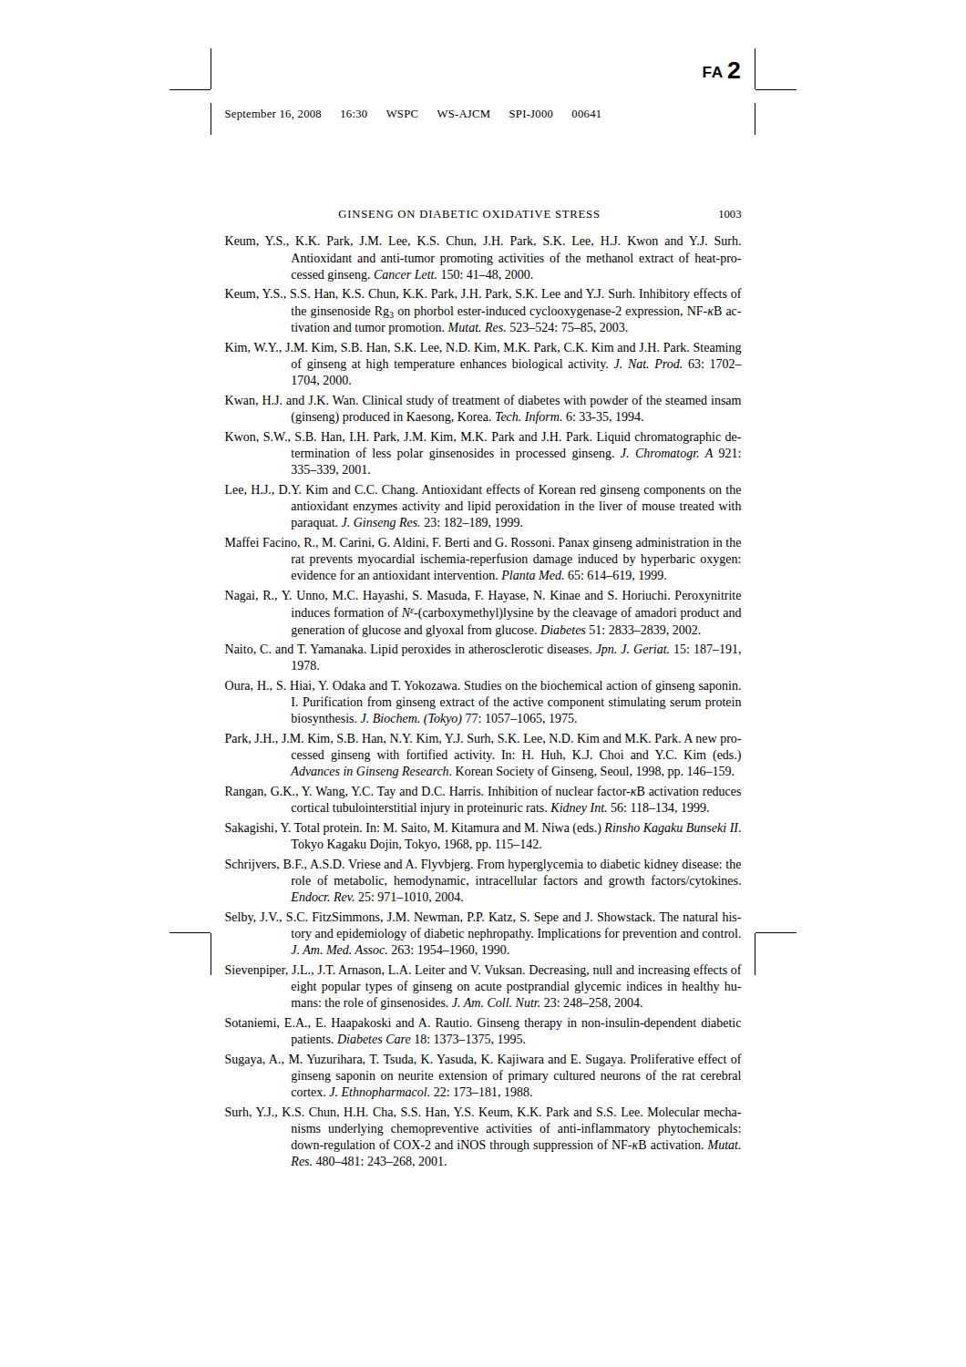FA2
September 16, 200816:30 WSPC WS-AJCM SPI-J00000641
GINSENG ON DIABETIC OXIDATIVE STRESS
1003
Keum, Y.S., K.K. Park, J.M. Lee, K.S. Chun, J.H. Park, S.K. Lee, H.J. Kwon and Y.J. Surh. Antioxidant and anti-tumor promoting activities of the methanol extract of heat-processed ginseng. Cancer Lett. 150: 41–48, 2000.
Keum, Y.S., S.S. Han, K.S. Chun, K.K. Park, J.H. Park, S.K. Lee and Y.J. Surh. Inhibitory effects of the ginsenoside Rg3 on phorbol ester-induced cyclooxygenase-2 expression, NF-κ B activation and tumor promotion. Mutat. Res. 523–524: 75–85, 2003.
Kim, W.Y., J.M. Kim, S.B. Han, S.K. Lee, N.D. Kim, M.K. Park, C.K. Kim and J.H. Park. Steaming of ginseng at high temperature enhances biological activity. J. Nat. Prod. 63: 1702–1704, 2000.
Kwan, H.J. and J.K. Wan. Clinical study of treatment of diabetes with powder of the steamed insam (ginseng) produced in Kaesong, Korea. Tech. Inform. 6: 33-35, 1994.
Kwon, S.W., S.B. Han, I.H. Park, J.M. Kim, M.K. Park and J.H. Park. Liquid chromatographic determination of less polar ginsenosides in processed ginseng. J. Chromatogr. A 921: 335–339, 2001.
Lee, H.J., D.Y. Kim and C.C. Chang. Antioxidant effects of Korean red ginseng components on the antioxidant enzymes activity and lipid peroxidation in the liver of mouse treated with paraquat. J. Ginseng Res. 23: 182–189, 1999.
Maffei Facino, R., M. Carini, G. Aldini, F. Berti and G. Rossoni. Panax ginseng administration in the rat prevents myocardial ischemia-reperfusion damage induced by hyperbaric oxygen: evidence for an antioxidant intervention. Planta Med. 65: 614–619, 1999.
Nagai, R., Y. Unno, M.C. Hayashi, S. Masuda, F. Hayase, N. Kinae and S. Horiuchi. Peroxynitrite induces formation of Nε-(carboxymethyl)lysine by the cleavage of amadori product and generation of glucose and glyoxal from glucose. Diabetes 51: 2833–2839, 2002.
Naito, C. and T. Yamanaka. Lipid peroxides in atherosclerotic diseases. Jpn. J. Geriat. 15: 187–191, 1978.
Oura, H., S. Hiai, Y. Odaka and T. Yokozawa. Studies on the biochemical action of ginseng saponin. I. Purification from ginseng extract of the active component stimulating serum protein biosynthesis. J. Biochem. (Tokyo) 77: 1057–1065, 1975.
Park, J.H., J.M. Kim, S.B. Han, N.Y. Kim, Y.J. Surh, S.K. Lee, N.D. Kim and M.K. Park. A new processed ginseng with fortified activity. In: H. Huh, K.J. Choi and Y.C. Kim (eds.) Advances in Ginseng Research. Korean Society of Ginseng, Seoul, 1998, pp. 146–159.
Rangan, G.K., Y. Wang, Y.C. Tay and D.C. Harris. Inhibition of nuclear factor-κ B activation reduces cortical tubulointerstitial injury in proteinuric rats. Kidney Int. 56: 118–134, 1999.
Sakagishi, Y. Total protein. In: M. Saito, M. Kitamura and M. Niwa (eds.) Rinsho Kagaku Bunseki II. Tokyo Kagaku Dojin, Tokyo, 1968, pp. 115–142.
Schrijvers, B.F., A.S.D. Vriese and A. Flyvbjerg. From hyperglycemia to diabetic kidney disease: the role of metabolic, hemodynamic, intracellular factors and growth factors/cytokines. Endocr. Rev. 25: 971–1010, 2004.
Selby, J.V., S.C. FitzSimmons, J.M. Newman, P.P. Katz, S. Sepe and J. Showstack. The natural history and epidemiology of diabetic nephropathy. Implications for prevention and control. J. Am. Med. Assoc. 263: 1954–1960, 1990.
Sievenpiper, J.L., J.T. Arnason, L.A. Leiter and V. Vuksan. Decreasing, null and increasing effects of eight popular types of ginseng on acute postprandial glycemic indices in healthy humans: the role of ginsenosides. J. Am. Coll. Nutr. 23: 248–258, 2004.
Sotaniemi, E.A., E. Haapakoski and A. Rautio. Ginseng therapy in non-insulin-dependent diabetic patients. Diabetes Care 18: 1373–1375, 1995.
Sugaya, A., M. Yuzurihara, T. Tsuda, K. Yasuda, K. Kajiwara and E. Sugaya. Proliferative effect of ginseng saponin on neurite extension of primary cultured neurons of the rat cerebral cortex. J. Ethnopharmacol. 22: 173–181, 1988.
Surh, Y.J., K.S. Chun, H.H. Cha, S.S. Han, Y.S. Keum, K.K. Park and S.S. Lee. Molecular mechanisms underlying chemopreventive activities of anti-inflammatory phytochemicals: down-regulation of COX-2 and iNOS through suppression of NF-κ B activation. Mutat. Res. 480–481: 243–268, 2001.